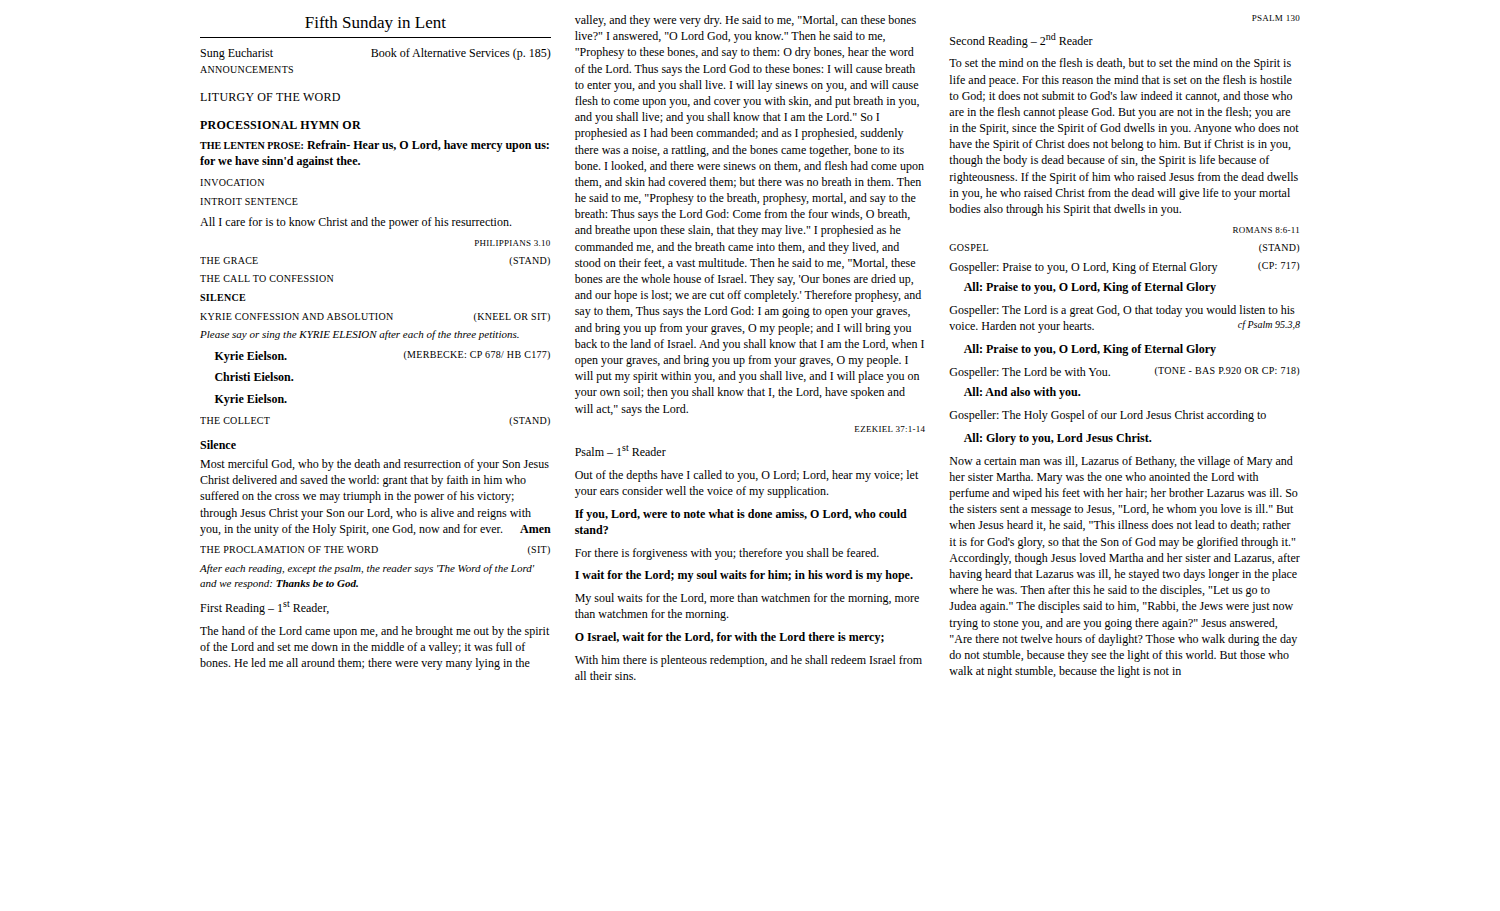Fifth Sunday in Lent
Sung Eucharist Book of Alternative Services (p. 185)
Announcements
Liturgy of the Word
Processional Hymn or
The Lenten Prose: Refrain- Hear us, O Lord, have mercy upon us: for we have sinn'd against thee.
Invocation
Introit Sentence
All I care for is to know Christ and the power of his resurrection.
Philippians 3.10
The Grace (Stand)
The Call to Confession
Silence
Kyrie Confession and Absolution (Kneel or Sit)
Please say or sing the KYRIE ELESION after each of the three petitions.
Kyrie Eielson. (Merbecke: CP 678/ HB C177)
Christi Eielson.
Kyrie Eielson.
The Collect (Stand)
Silence
Most merciful God, who by the death and resurrection of your Son Jesus Christ delivered and saved the world: grant that by faith in him who suffered on the cross we may triumph in the power of his victory; through Jesus Christ your Son our Lord, who is alive and reigns with you, in the unity of the Holy Spirit, one God, now and for ever. Amen
The Proclamation of the Word (Sit)
After each reading, except the psalm, the reader says 'The Word of the Lord' and we respond: Thanks be to God.
First Reading – 1st Reader,
The hand of the Lord came upon me, and he brought me out by the spirit of the Lord and set me down in the middle of a valley; it was full of bones. He led me all around them; there were very many lying in the valley, and they were very dry. He said to me, "Mortal, can these bones live?" I answered, "O Lord God, you know." Then he said to me, "Prophesy to these bones, and say to them: O dry bones, hear the word of the Lord. Thus says the Lord God to these bones: I will cause breath to enter you, and you shall live. I will lay sinews on you, and will cause flesh to come upon you, and cover you with skin, and put breath in you, and you shall live; and you shall know that I am the Lord." So I prophesied as I had been commanded; and as I prophesied, suddenly there was a noise, a rattling, and the bones came together, bone to its bone. I looked, and there were sinews on them, and flesh had come upon them, and skin had covered them; but there was no breath in them. Then he said to me, "Prophesy to the breath, prophesy, mortal, and say to the breath: Thus says the Lord God: Come from the four winds, O breath, and breathe upon these slain, that they may live." I prophesied as he commanded me, and the breath came into them, and they lived, and stood on their feet, a vast multitude. Then he said to me, "Mortal, these bones are the whole house of Israel. They say, 'Our bones are dried up, and our hope is lost; we are cut off completely.' Therefore prophesy, and say to them, Thus says the Lord God: I am going to open your graves, and bring you up from your graves, O my people; and I will bring you back to the land of Israel. And you shall know that I am the Lord, when I open your graves, and bring you up from your graves, O my people. I will put my spirit within you, and you shall live, and I will place you on your own soil; then you shall know that I, the Lord, have spoken and will act," says the Lord.
Ezekiel 37:1-14
Psalm – 1st Reader
Out of the depths have I called to you, O Lord; Lord, hear my voice; let your ears consider well the voice of my supplication.
If you, Lord, were to note what is done amiss, O Lord, who could stand?
For there is forgiveness with you; therefore you shall be feared.
I wait for the Lord; my soul waits for him; in his word is my hope.
My soul waits for the Lord, more than watchmen for the morning, more than watchmen for the morning.
O Israel, wait for the Lord, for with the Lord there is mercy;
With him there is plenteous redemption, and he shall redeem Israel from all their sins.
Psalm 130
Second Reading – 2nd Reader
To set the mind on the flesh is death, but to set the mind on the Spirit is life and peace. For this reason the mind that is set on the flesh is hostile to God; it does not submit to God's law indeed it cannot, and those who are in the flesh cannot please God. But you are not in the flesh; you are in the Spirit, since the Spirit of God dwells in you. Anyone who does not have the Spirit of Christ does not belong to him. But if Christ is in you, though the body is dead because of sin, the Spirit is life because of righteousness. If the Spirit of him who raised Jesus from the dead dwells in you, he who raised Christ from the dead will give life to your mortal bodies also through his Spirit that dwells in you.
Romans 8:6-11
Gospel (Stand)
Gospeller: Praise to you, O Lord, King of Eternal Glory (CP: 717)
All: Praise to you, O Lord, King of Eternal Glory
Gospeller: The Lord is a great God, O that today you would listen to his voice. Harden not your hearts. cf Psalm 95.3,8
All: Praise to you, O Lord, King of Eternal Glory
Gospeller: The Lord be with You. (Tone - BAS p.920 or CP: 718)
All: And also with you.
Gospeller: The Holy Gospel of our Lord Jesus Christ according to
All: Glory to you, Lord Jesus Christ.
Now a certain man was ill, Lazarus of Bethany, the village of Mary and her sister Martha. Mary was the one who anointed the Lord with perfume and wiped his feet with her hair; her brother Lazarus was ill. So the sisters sent a message to Jesus, "Lord, he whom you love is ill." But when Jesus heard it, he said, "This illness does not lead to death; rather it is for God's glory, so that the Son of God may be glorified through it." Accordingly, though Jesus loved Martha and her sister and Lazarus, after having heard that Lazarus was ill, he stayed two days longer in the place where he was. Then after this he said to the disciples, "Let us go to Judea again." The disciples said to him, "Rabbi, the Jews were just now trying to stone you, and are you going there again?" Jesus answered, "Are there not twelve hours of daylight? Those who walk during the day do not stumble, because they see the light of this world. But those who walk at night stumble, because the light is not in